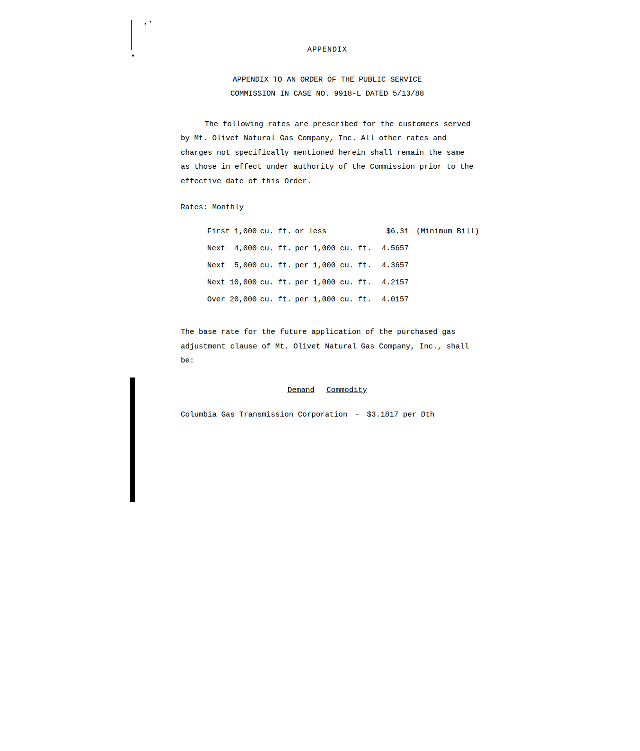APPENDIX
APPENDIX TO AN ORDER OF THE PUBLIC SERVICE
COMMISSION IN CASE NO. 9918-L DATED 5/13/88
The following rates are prescribed for the customers served by Mt. Olivet Natural Gas Company, Inc. All other rates and charges not specifically mentioned herein shall remain the same as those in effect under authority of the Commission prior to the effective date of this Order.
Rates: Monthly
| First | 1,000 | cu. ft. | or less | $6.31 | (Minimum Bill) |
| Next | 4,000 | cu. ft. | per 1,000 cu. ft. | 4.5657 | |
| Next | 5,000 | cu. ft. | per 1,000 cu. ft. | 4.3657 | |
| Next | 10,000 | cu. ft. | per 1,000 cu. ft. | 4.2157 | |
| Over | 20,000 | cu. ft. | per 1,000 cu. ft. | 4.0157 | |
The base rate for the future application of the purchased gas adjustment clause of Mt. Olivet Natural Gas Company, Inc., shall be:
Demand Commodity
Columbia Gas Transmission Corporation–$3.1817 per Dth